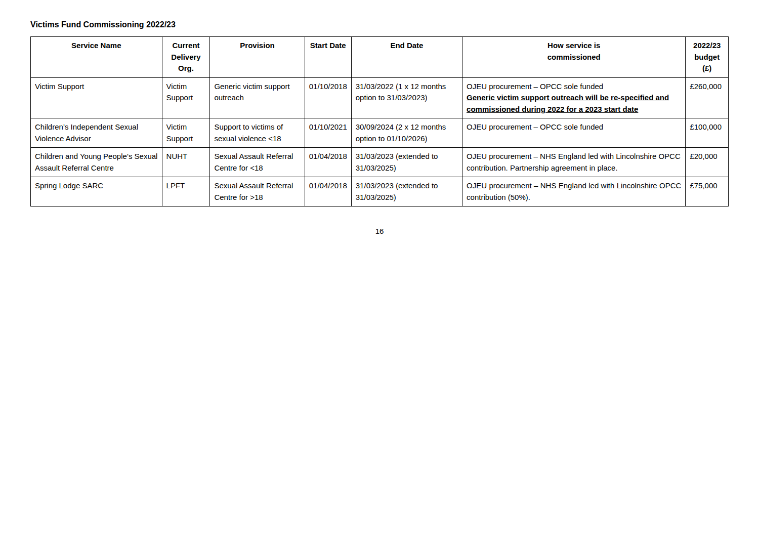Victims Fund Commissioning 2022/23
| Service Name | Current Delivery Org. | Provision | Start Date | End Date | How service is commissioned | 2022/23 budget (£) |
| --- | --- | --- | --- | --- | --- | --- |
| Victim Support | Victim Support | Generic victim support outreach | 01/10/2018 | 31/03/2022 (1 x 12 months option to 31/03/2023) | OJEU procurement – OPCC sole funded Generic victim support outreach will be re-specified and commissioned during 2022 for a 2023 start date | £260,000 |
| Children’s Independent Sexual Violence Advisor | Victim Support | Support to victims of sexual violence <18 | 01/10/2021 | 30/09/2024 (2 x 12 months option to 01/10/2026) | OJEU procurement – OPCC sole funded | £100,000 |
| Children and Young People’s Sexual Assault Referral Centre | NUHT | Sexual Assault Referral Centre for <18 | 01/04/2018 | 31/03/2023 (extended to 31/03/2025) | OJEU procurement – NHS England led with Lincolnshire OPCC contribution. Partnership agreement in place. | £20,000 |
| Spring Lodge SARC | LPFT | Sexual Assault Referral Centre for >18 | 01/04/2018 | 31/03/2023 (extended to 31/03/2025) | OJEU procurement – NHS England led with Lincolnshire OPCC contribution (50%). | £75,000 |
16